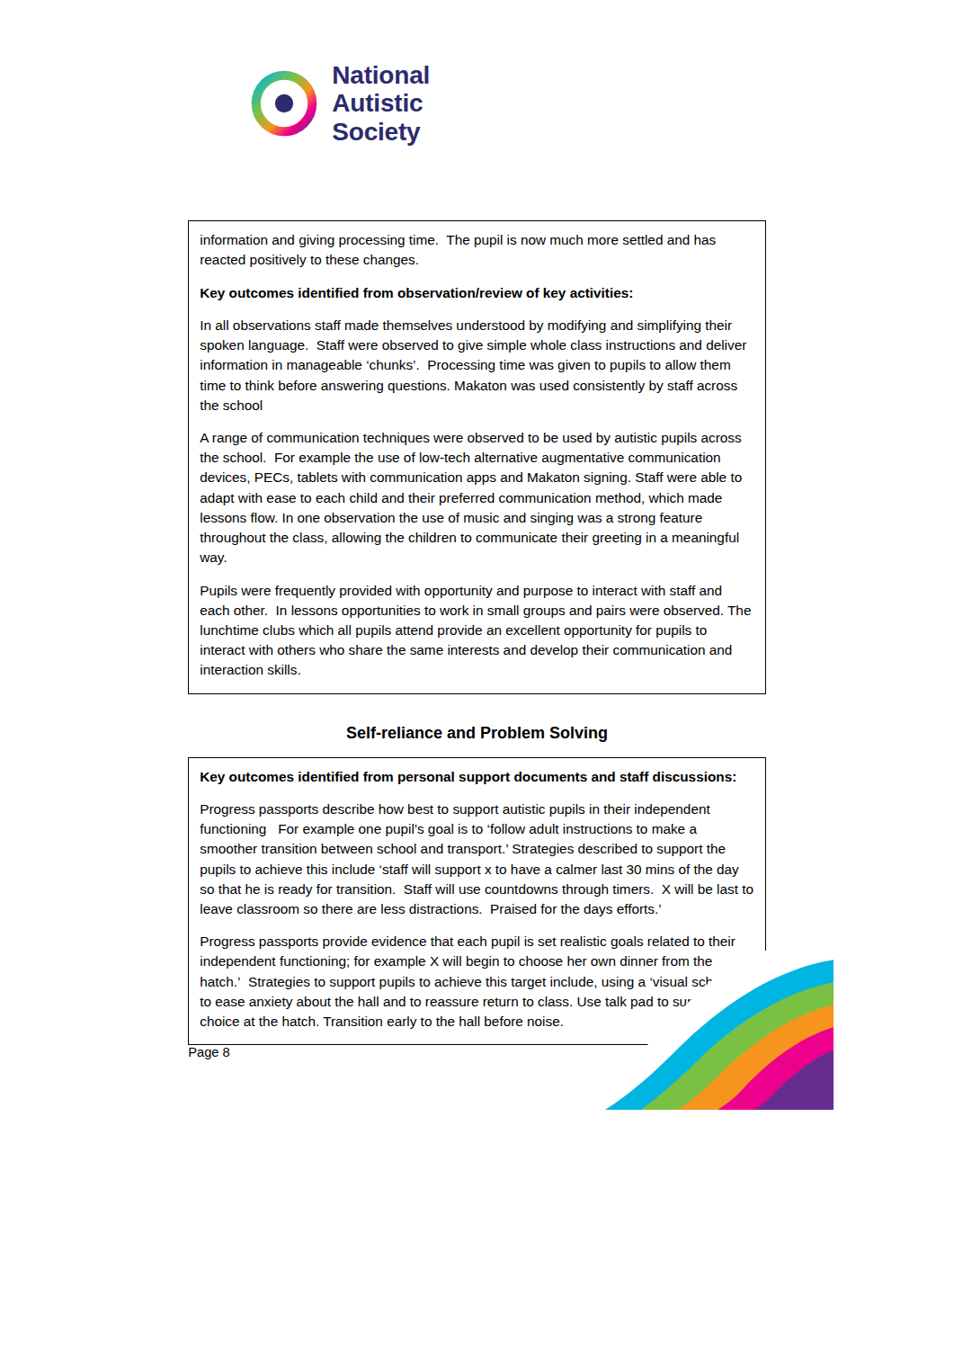National
Autistic
Society
information and giving processing time. The pupil is now much more settled and has reacted positively to these changes.
Key outcomes identified from observation/review of key activities:
In all observations staff made themselves understood by modifying and simplifying their spoken language. Staff were observed to give simple whole class instructions and deliver information in manageable ‘chunks’. Processing time was given to pupils to allow them time to think before answering questions. Makaton was used consistently by staff across the school
A range of communication techniques were observed to be used by autistic pupils across the school. For example the use of low-tech alternative augmentative communication devices, PECs, tablets with communication apps and Makaton signing. Staff were able to adapt with ease to each child and their preferred communication method, which made lessons flow. In one observation the use of music and singing was a strong feature throughout the class, allowing the children to communicate their greeting in a meaningful way.
Pupils were frequently provided with opportunity and purpose to interact with staff and each other. In lessons opportunities to work in small groups and pairs were observed. The lunchtime clubs which all pupils attend provide an excellent opportunity for pupils to interact with others who share the same interests and develop their communication and interaction skills.
Self-reliance and Problem Solving
Key outcomes identified from personal support documents and staff discussions:
Progress passports describe how best to support autistic pupils in their independent functioning For example one pupil’s goal is to ‘follow adult instructions to make a smoother transition between school and transport.’ Strategies described to support the pupils to achieve this include ‘staff will support x to have a calmer last 30 mins of the day so that he is ready for transition. Staff will use countdowns through timers. X will be last to leave classroom so there are less distractions. Praised for the days efforts.’
Progress passports provide evidence that each pupil is set realistic goals related to their independent functioning; for example X will begin to choose her own dinner from the hatch.’ Strategies to support pupils to achieve this target include, using a ‘visual schedule to ease anxiety about the hall and to reassure return to class. Use talk pad to support choice at the hatch. Transition early to the hall before noise.
Page 8